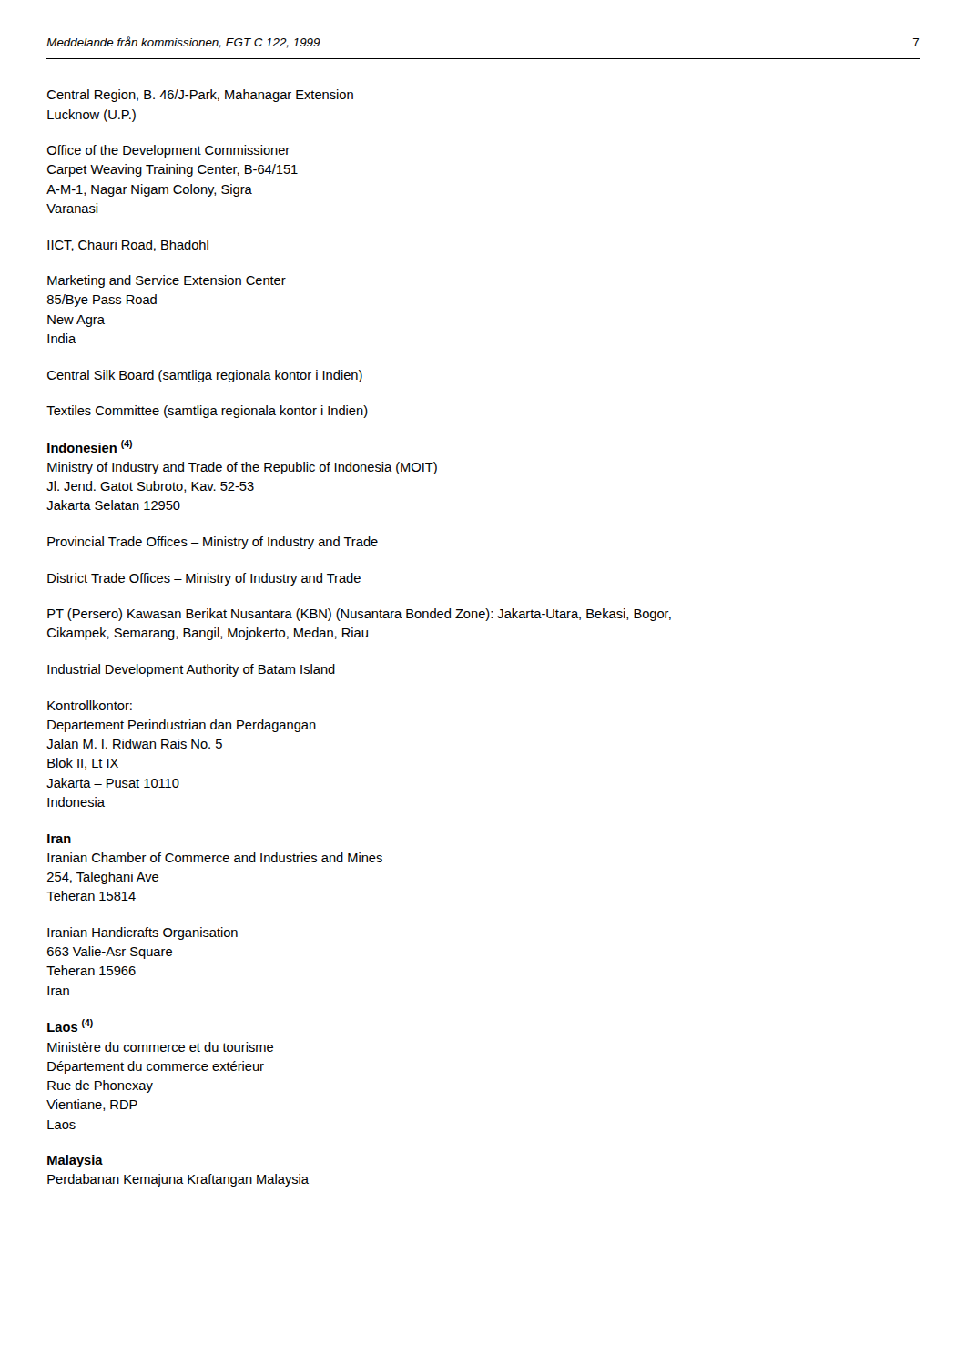Meddelande från kommissionen, EGT C 122, 1999 7
Central Region, B. 46/J-Park, Mahanagar Extension
Lucknow (U.P.)
Office of the Development Commissioner
Carpet Weaving Training Center, B-64/151
A-M-1, Nagar Nigam Colony, Sigra
Varanasi
IICT, Chauri Road, Bhadohl
Marketing and Service Extension Center
85/Bye Pass Road
New Agra
India
Central Silk Board (samtliga regionala kontor i Indien)
Textiles Committee (samtliga regionala kontor i Indien)
Indonesien (4)
Ministry of Industry and Trade of the Republic of Indonesia (MOIT)
Jl. Jend. Gatot Subroto, Kav. 52-53
Jakarta Selatan 12950
Provincial Trade Offices – Ministry of Industry and Trade
District Trade Offices – Ministry of Industry and Trade
PT (Persero) Kawasan Berikat Nusantara (KBN) (Nusantara Bonded Zone): Jakarta-Utara, Bekasi, Bogor,
Cikampek, Semarang, Bangil, Mojokerto, Medan, Riau
Industrial Development Authority of Batam Island
Kontrollkontor:
Departement Perindustrian dan Perdagangan
Jalan M. I. Ridwan Rais No. 5
Blok II, Lt IX
Jakarta – Pusat 10110
Indonesia
Iran
Iranian Chamber of Commerce and Industries and Mines
254, Taleghani Ave
Teheran 15814
Iranian Handicrafts Organisation
663 Valie-Asr Square
Teheran 15966
Iran
Laos (4)
Ministère du commerce et du tourisme
Département du commerce extérieur
Rue de Phonexay
Vientiane, RDP
Laos
Malaysia
Perdabanan Kemajuna Kraftangan Malaysia